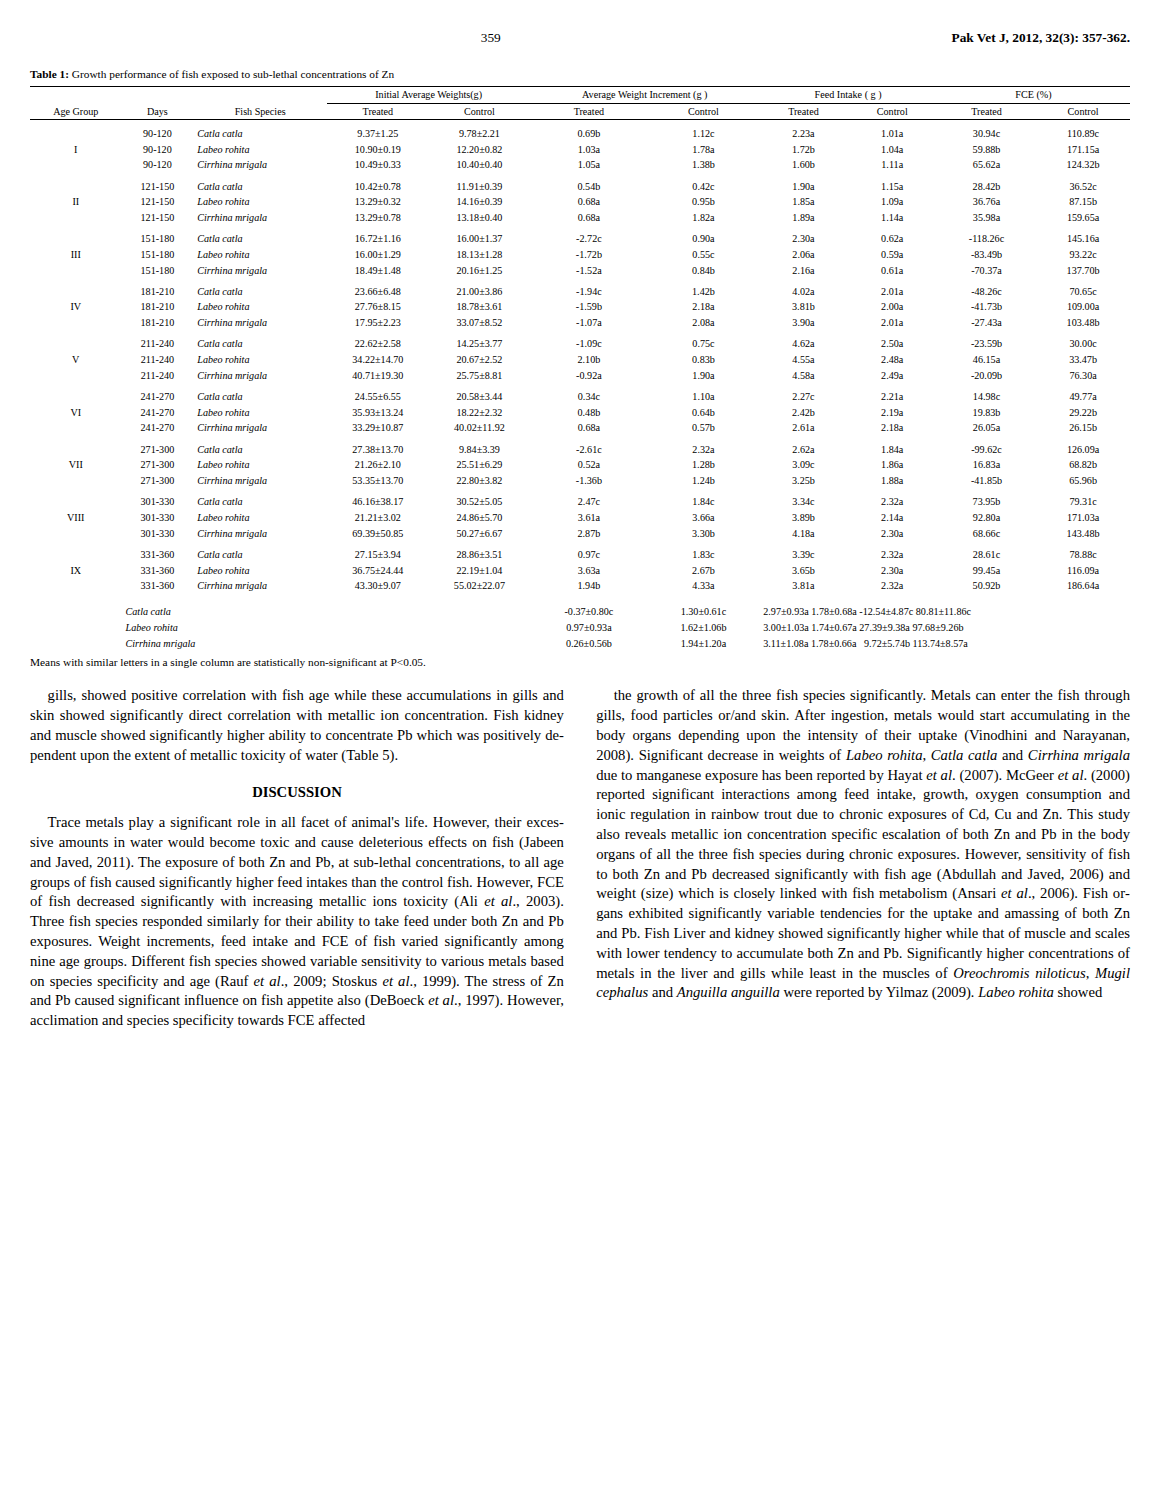359 Pak Vet J, 2012, 32(3): 357-362.
Table 1: Growth performance of fish exposed to sub-lethal concentrations of Zn
| Age Group | Days | Fish Species | Initial Average Weights(g) | Average Weight Increment (g ) | Feed Intake ( g ) | FCE (%) |
| --- | --- | --- | --- | --- | --- | --- |
| Treated | Control | Treated | Control | Treated | Control | Treated | Control |
| | 90-120 | Catla catla | 9.37±1.25 | 9.78±2.21 | 0.69b | 1.12c | 2.23a | 1.01a | 30.94c | 110.89c |
| I | 90-120 | Labeo rohita | 10.90±0.19 | 12.20±0.82 | 1.03a | 1.78a | 1.72b | 1.04a | 59.88b | 171.15a |
| | 90-120 | Cirrhina mrigala | 10.49±0.33 | 10.40±0.40 | 1.05a | 1.38b | 1.60b | 1.11a | 65.62a | 124.32b |
| | 121-150 | Catla catla | 10.42±0.78 | 11.91±0.39 | 0.54b | 0.42c | 1.90a | 1.15a | 28.42b | 36.52c |
| II | 121-150 | Labeo rohita | 13.29±0.32 | 14.16±0.39 | 0.68a | 0.95b | 1.85a | 1.09a | 36.76a | 87.15b |
| | 121-150 | Cirrhina mrigala | 13.29±0.78 | 13.18±0.40 | 0.68a | 1.82a | 1.89a | 1.14a | 35.98a | 159.65a |
| | 151-180 | Catla catla | 16.72±1.16 | 16.00±1.37 | -2.72c | 0.90a | 2.30a | 0.62a | -118.26c | 145.16a |
| III | 151-180 | Labeo rohita | 16.00±1.29 | 18.13±1.28 | -1.72b | 0.55c | 2.06a | 0.59a | -83.49b | 93.22c |
| | 151-180 | Cirrhina mrigala | 18.49±1.48 | 20.16±1.25 | -1.52a | 0.84b | 2.16a | 0.61a | -70.37a | 137.70b |
| | 181-210 | Catla catla | 23.66±6.48 | 21.00±3.86 | -1.94c | 1.42b | 4.02a | 2.01a | -48.26c | 70.65c |
| IV | 181-210 | Labeo rohita | 27.76±8.15 | 18.78±3.61 | -1.59b | 2.18a | 3.81b | 2.00a | -41.73b | 109.00a |
| | 181-210 | Cirrhina mrigala | 17.95±2.23 | 33.07±8.52 | -1.07a | 2.08a | 3.90a | 2.01a | -27.43a | 103.48b |
| | 211-240 | Catla catla | 22.62±2.58 | 14.25±3.77 | -1.09c | 0.75c | 4.62a | 2.50a | -23.59b | 30.00c |
| V | 211-240 | Labeo rohita | 34.22±14.70 | 20.67±2.52 | 2.10b | 0.83b | 4.55a | 2.48a | 46.15a | 33.47b |
| | 211-240 | Cirrhina mrigala | 40.71±19.30 | 25.75±8.81 | -0.92a | 1.90a | 4.58a | 2.49a | -20.09b | 76.30a |
| | 241-270 | Catla catla | 24.55±6.55 | 20.58±3.44 | 0.34c | 1.10a | 2.27c | 2.21a | 14.98c | 49.77a |
| VI | 241-270 | Labeo rohita | 35.93±13.24 | 18.22±2.32 | 0.48b | 0.64b | 2.42b | 2.19a | 19.83b | 29.22b |
| | 241-270 | Cirrhina mrigala | 33.29±10.87 | 40.02±11.92 | 0.68a | 0.57b | 2.61a | 2.18a | 26.05a | 26.15b |
| | 271-300 | Catla catla | 27.38±13.70 | 9.84±3.39 | -2.61c | 2.32a | 2.62a | 1.84a | -99.62c | 126.09a |
| VII | 271-300 | Labeo rohita | 21.26±2.10 | 25.51±6.29 | 0.52a | 1.28b | 3.09c | 1.86a | 16.83a | 68.82b |
| | 271-300 | Cirrhina mrigala | 53.35±13.70 | 22.80±3.82 | -1.36b | 1.24b | 3.25b | 1.88a | -41.85b | 65.96b |
| | 301-330 | Catla catla | 46.16±38.17 | 30.52±5.05 | 2.47c | 1.84c | 3.34c | 2.32a | 73.95b | 79.31c |
| VIII | 301-330 | Labeo rohita | 21.21±3.02 | 24.86±5.70 | 3.61a | 3.66a | 3.89b | 2.14a | 92.80a | 171.03a |
| | 301-330 | Cirrhina mrigala | 69.39±50.85 | 50.27±6.67 | 2.87b | 3.30b | 4.18a | 2.30a | 68.66c | 143.48b |
| | 331-360 | Catla catla | 27.15±3.94 | 28.86±3.51 | 0.97c | 1.83c | 3.39c | 2.32a | 28.61c | 78.88c |
| IX | 331-360 | Labeo rohita | 36.75±24.44 | 22.19±1.04 | 3.63a | 2.67b | 3.65b | 2.30a | 99.45a | 116.09a |
| | 331-360 | Cirrhina mrigala | 43.30±9.07 | 55.02±22.07 | 1.94b | 4.33a | 3.81a | 2.32a | 50.92b | 186.64a |
| | Catla catla | | | -0.37±0.80c | 1.30±0.61c | 2.97±0.93a 1.78±0.68a -12.54±4.87c 80.81±11.86c |
| | Labeo rohita | | | 0.97±0.93a | 1.62±1.06b | 3.00±1.03a 1.74±0.67a 27.39±9.38a 97.68±9.26b |
| | Cirrhina mrigala | | | 0.26±0.56b | 1.94±1.20a | 3.11±1.08a 1.78±0.66a 9.72±5.74b 113.74±8.57a |
Means with similar letters in a single column are statistically non-significant at P<0.05.
gills, showed positive correlation with fish age while these accumulations in gills and skin showed significantly direct correlation with metallic ion concentration. Fish kidney and muscle showed significantly higher ability to concentrate Pb which was positively dependent upon the extent of metallic toxicity of water (Table 5).
DISCUSSION
Trace metals play a significant role in all facet of animal's life. However, their excessive amounts in water would become toxic and cause deleterious effects on fish (Jabeen and Javed, 2011). The exposure of both Zn and Pb, at sub-lethal concentrations, to all age groups of fish caused significantly higher feed intakes than the control fish. However, FCE of fish decreased significantly with increasing metallic ions toxicity (Ali et al., 2003). Three fish species responded similarly for their ability to take feed under both Zn and Pb exposures. Weight increments, feed intake and FCE of fish varied significantly among nine age groups. Different fish species showed variable sensitivity to various metals based on species specificity and age (Rauf et al., 2009; Stoskus et al., 1999). The stress of Zn and Pb caused significant influence on fish appetite also (DeBoeck et al., 1997). However, acclimation and species specificity towards FCE affected
the growth of all the three fish species significantly. Metals can enter the fish through gills, food particles or/and skin. After ingestion, metals would start accumulating in the body organs depending upon the intensity of their uptake (Vinodhini and Narayanan, 2008). Significant decrease in weights of Labeo rohita, Catla catla and Cirrhina mrigala due to manganese exposure has been reported by Hayat et al. (2007). McGeer et al. (2000) reported significant interactions among feed intake, growth, oxygen consumption and ionic regulation in rainbow trout due to chronic exposures of Cd, Cu and Zn. This study also reveals metallic ion concentration specific escalation of both Zn and Pb in the body organs of all the three fish species during chronic exposures. However, sensitivity of fish to both Zn and Pb decreased significantly with fish age (Abdullah and Javed, 2006) and weight (size) which is closely linked with fish metabolism (Ansari et al., 2006). Fish organs exhibited significantly variable tendencies for the uptake and amassing of both Zn and Pb. Fish Liver and kidney showed significantly higher while that of muscle and scales with lower tendency to accumulate both Zn and Pb. Significantly higher concentrations of metals in the liver and gills while least in the muscles of Oreochromis niloticus, Mugil cephalus and Anguilla anguilla were reported by Yilmaz (2009). Labeo rohita showed